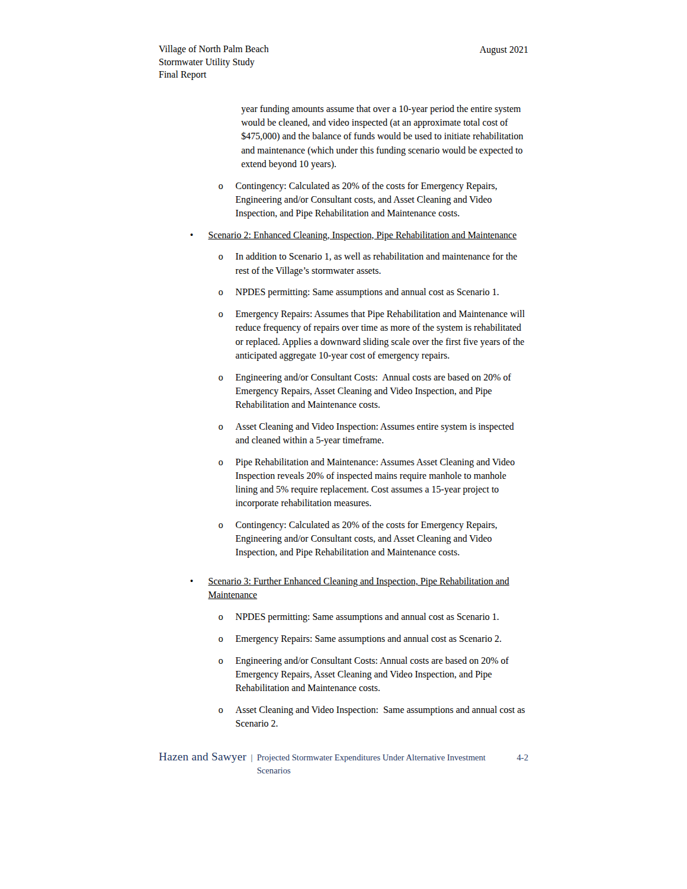Village of North Palm Beach
Stormwater Utility Study
Final Report
August 2021
year funding amounts assume that over a 10-year period the entire system would be cleaned, and video inspected (at an approximate total cost of $475,000) and the balance of funds would be used to initiate rehabilitation and maintenance (which under this funding scenario would be expected to extend beyond 10 years).
o
Contingency: Calculated as 20% of the costs for Emergency Repairs, Engineering and/or Consultant costs, and Asset Cleaning and Video Inspection, and Pipe Rehabilitation and Maintenance costs.
Scenario 2: Enhanced Cleaning, Inspection, Pipe Rehabilitation and Maintenance
o
In addition to Scenario 1, as well as rehabilitation and maintenance for the rest of the Village’s stormwater assets.
o
NPDES permitting: Same assumptions and annual cost as Scenario 1.
o
Emergency Repairs: Assumes that Pipe Rehabilitation and Maintenance will reduce frequency of repairs over time as more of the system is rehabilitated or replaced. Applies a downward sliding scale over the first five years of the anticipated aggregate 10-year cost of emergency repairs.
o
Engineering and/or Consultant Costs: Annual costs are based on 20% of Emergency Repairs, Asset Cleaning and Video Inspection, and Pipe Rehabilitation and Maintenance costs.
o
Asset Cleaning and Video Inspection: Assumes entire system is inspected and cleaned within a 5-year timeframe.
o
Pipe Rehabilitation and Maintenance: Assumes Asset Cleaning and Video Inspection reveals 20% of inspected mains require manhole to manhole lining and 5% require replacement. Cost assumes a 15-year project to incorporate rehabilitation measures.
o
Contingency: Calculated as 20% of the costs for Emergency Repairs, Engineering and/or Consultant costs, and Asset Cleaning and Video Inspection, and Pipe Rehabilitation and Maintenance costs.
Scenario 3: Further Enhanced Cleaning and Inspection, Pipe Rehabilitation and Maintenance
o
NPDES permitting: Same assumptions and annual cost as Scenario 1.
o
Emergency Repairs: Same assumptions and annual cost as Scenario 2.
o
Engineering and/or Consultant Costs: Annual costs are based on 20% of Emergency Repairs, Asset Cleaning and Video Inspection, and Pipe Rehabilitation and Maintenance costs.
o
Asset Cleaning and Video Inspection: Same assumptions and annual cost as Scenario 2.
Hazen and Sawyer | Projected Stormwater Expenditures Under Alternative Investment Scenarios 4-2